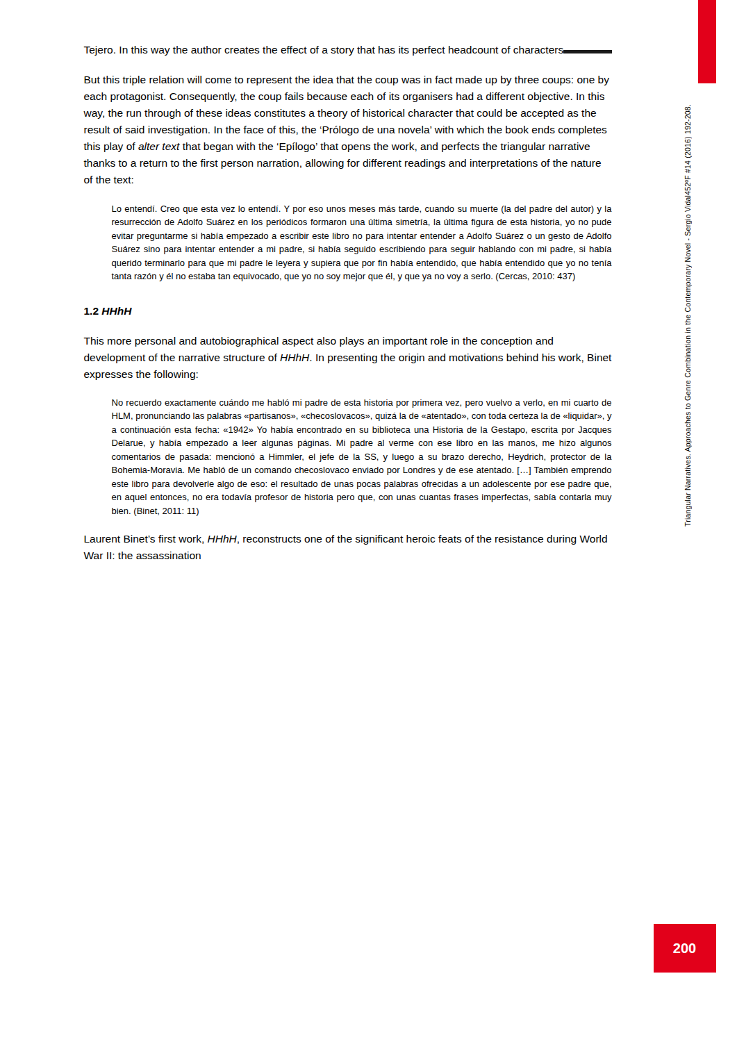Triangular Narratives. Approaches to Genre Combination in the Contemporary Novel - Sergio Vidal 452ºF #14 (2016) 192-208.
Tejero. In this way the author creates the effect of a story that has its perfect headcount of characters.
But this triple relation will come to represent the idea that the coup was in fact made up by three coups: one by each protagonist. Consequently, the coup fails because each of its organisers had a different objective. In this way, the run through of these ideas constitutes a theory of historical character that could be accepted as the result of said investigation. In the face of this, the ‘Prólogo de una novela’ with which the book ends completes this play of alter text that began with the ‘Epílogo’ that opens the work, and perfects the triangular narrative thanks to a return to the first person narration, allowing for different readings and interpretations of the nature of the text:
Lo entendí. Creo que esta vez lo entendí. Y por eso unos meses más tarde, cuando su muerte (la del padre del autor) y la resurrección de Adolfo Suárez en los periódicos formaron una última simetría, la última figura de esta historia, yo no pude evitar preguntarme si había empezado a escribir este libro no para intentar entender a Adolfo Suárez o un gesto de Adolfo Suárez sino para intentar entender a mi padre, si había seguido escribiendo para seguir hablando con mi padre, si había querido terminarlo para que mi padre le leyera y supiera que por fin había entendido, que había entendido que yo no tenía tanta razón y él no estaba tan equivocado, que yo no soy mejor que él, y que ya no voy a serlo. (Cercas, 2010: 437)
1.2 HHhH
This more personal and autobiographical aspect also plays an important role in the conception and development of the narrative structure of HHhH. In presenting the origin and motivations behind his work, Binet expresses the following:
No recuerdo exactamente cuándo me habló mi padre de esta historia por primera vez, pero vuelvo a verlo, en mi cuarto de HLM, pronunciando las palabras «partisanos», «checoslovacos», quizá la de «atentado», con toda certeza la de «liquidar», y a continuación esta fecha: «1942» Yo había encontrado en su biblioteca una Historia de la Gestapo, escrita por Jacques Delarue, y había empezado a leer algunas páginas. Mi padre al verme con ese libro en las manos, me hizo algunos comentarios de pasada: mencionó a Himmler, el jefe de la SS, y luego a su brazo derecho, Heydrich, protector de la Bohemia-Moravia. Me habló de un comando checoslovaco enviado por Londres y de ese atentado. […] También emprendo este libro para devolverle algo de eso: el resultado de unas pocas palabras ofrecidas a un adolescente por ese padre que, en aquel entonces, no era todavía profesor de historia pero que, con unas cuantas frases imperfectas, sabía contarla muy bien. (Binet, 2011: 11)
Laurent Binet’s first work, HHhH, reconstructs one of the significant heroic feats of the resistance during World War II: the assassination
200